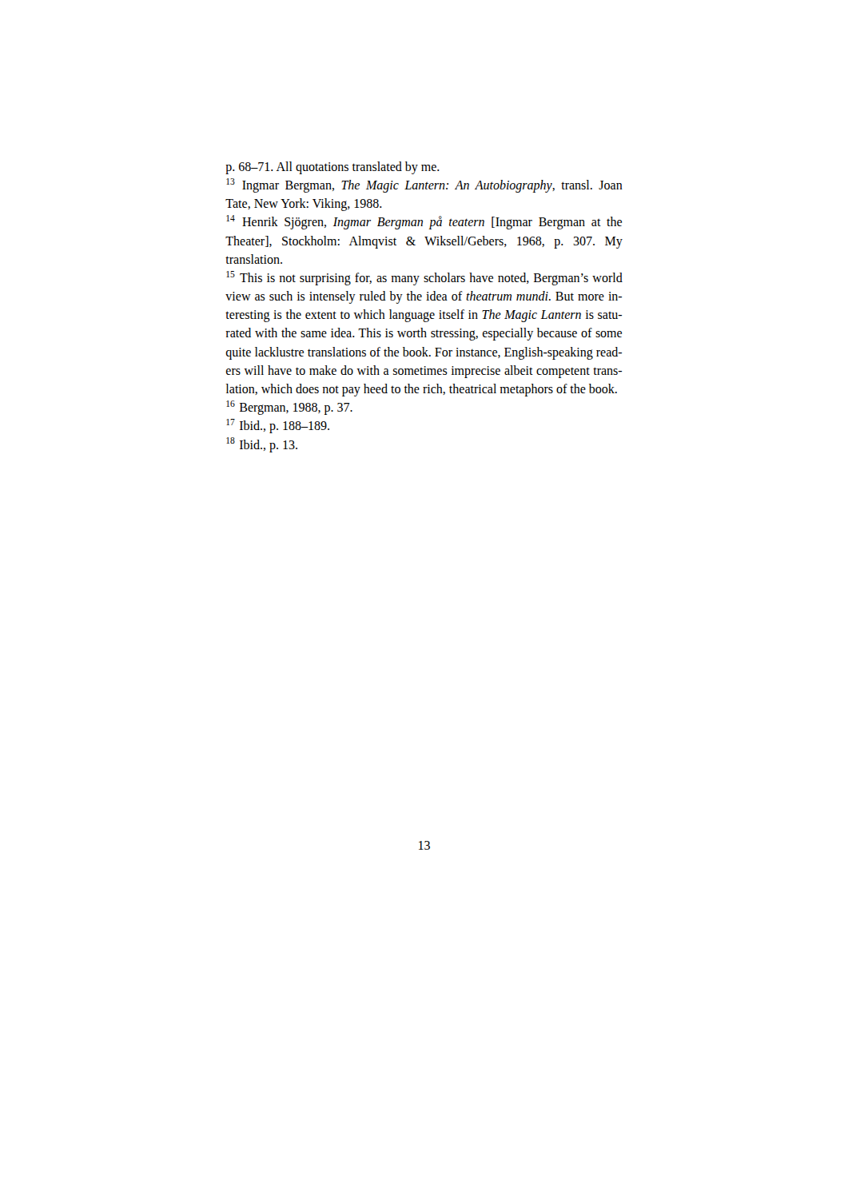p. 68–71. All quotations translated by me.
13 Ingmar Bergman, The Magic Lantern: An Autobiography, transl. Joan Tate, New York: Viking, 1988.
14 Henrik Sjögren, Ingmar Bergman på teatern [Ingmar Bergman at the Theater], Stockholm: Almqvist & Wiksell/Gebers, 1968, p. 307. My translation.
15 This is not surprising for, as many scholars have noted, Bergman’s world view as such is intensely ruled by the idea of theatrum mundi. But more interesting is the extent to which language itself in The Magic Lantern is saturated with the same idea. This is worth stressing, especially because of some quite lacklustre translations of the book. For instance, English-speaking readers will have to make do with a sometimes imprecise albeit competent translation, which does not pay heed to the rich, theatrical metaphors of the book.
16 Bergman, 1988, p. 37.
17 Ibid., p. 188–189.
18 Ibid., p. 13.
13